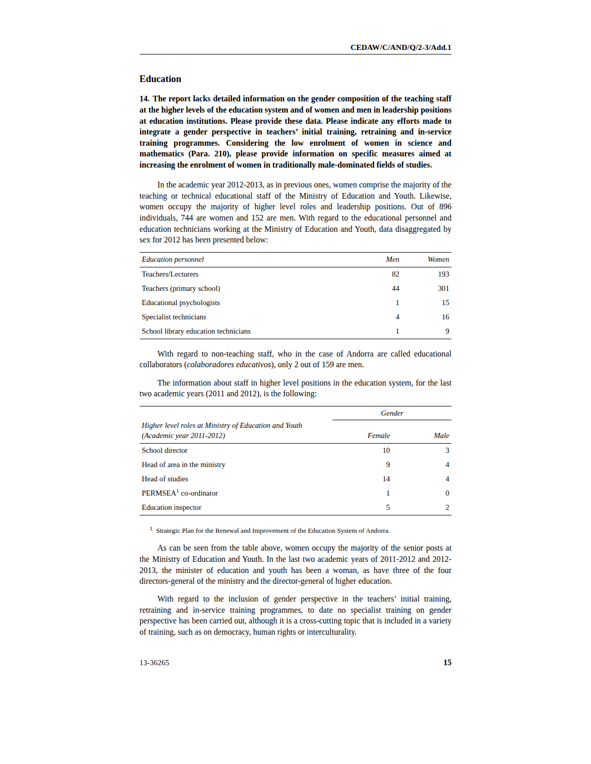CEDAW/C/AND/Q/2-3/Add.1
Education
14. The report lacks detailed information on the gender composition of the teaching staff at the higher levels of the education system and of women and men in leadership positions at education institutions. Please provide these data. Please indicate any efforts made to integrate a gender perspective in teachers’ initial training, retraining and in-service training programmes. Considering the low enrolment of women in science and mathematics (Para. 210), please provide information on specific measures aimed at increasing the enrolment of women in traditionally male-dominated fields of studies.
In the academic year 2012-2013, as in previous ones, women comprise the majority of the teaching or technical educational staff of the Ministry of Education and Youth. Likewise, women occupy the majority of higher level roles and leadership positions. Out of 896 individuals, 744 are women and 152 are men. With regard to the educational personnel and education technicians working at the Ministry of Education and Youth, data disaggregated by sex for 2012 has been presented below:
| Education personnel | Men | Women |
| --- | --- | --- |
| Teachers/Lecturers | 82 | 193 |
| Teachers (primary school) | 44 | 301 |
| Educational psychologists | 1 | 15 |
| Specialist technicians | 4 | 16 |
| School library education technicians | 1 | 9 |
With regard to non-teaching staff, who in the case of Andorra are called educational collaborators (colaboradores educativos), only 2 out of 159 are men.
The information about staff in higher level positions in the education system, for the last two academic years (2011 and 2012), is the following:
| | Gender |
| --- | --- |
| Higher level roles at Ministry of Education and Youth (Academic year 2011-2012) | Female | Male |
| School director | 10 | 3 |
| Head of area in the ministry | 9 | 4 |
| Head of studies | 14 | 4 |
| PERMSEA 1 co-ordinator | 1 | 0 |
| Education inspector | 5 | 2 |
1 Strategic Plan for the Renewal and Improvement of the Education System of Andorra.
As can be seen from the table above, women occupy the majority of the senior posts at the Ministry of Education and Youth. In the last two academic years of 2011-2012 and 2012-2013, the minister of education and youth has been a woman, as have three of the four directors-general of the ministry and the director-general of higher education.
With regard to the inclusion of gender perspective in the teachers’ initial training, retraining and in-service training programmes, to date no specialist training on gender perspective has been carried out, although it is a cross-cutting topic that is included in a variety of training, such as on democracy, human rights or interculturality.
13-36265 15